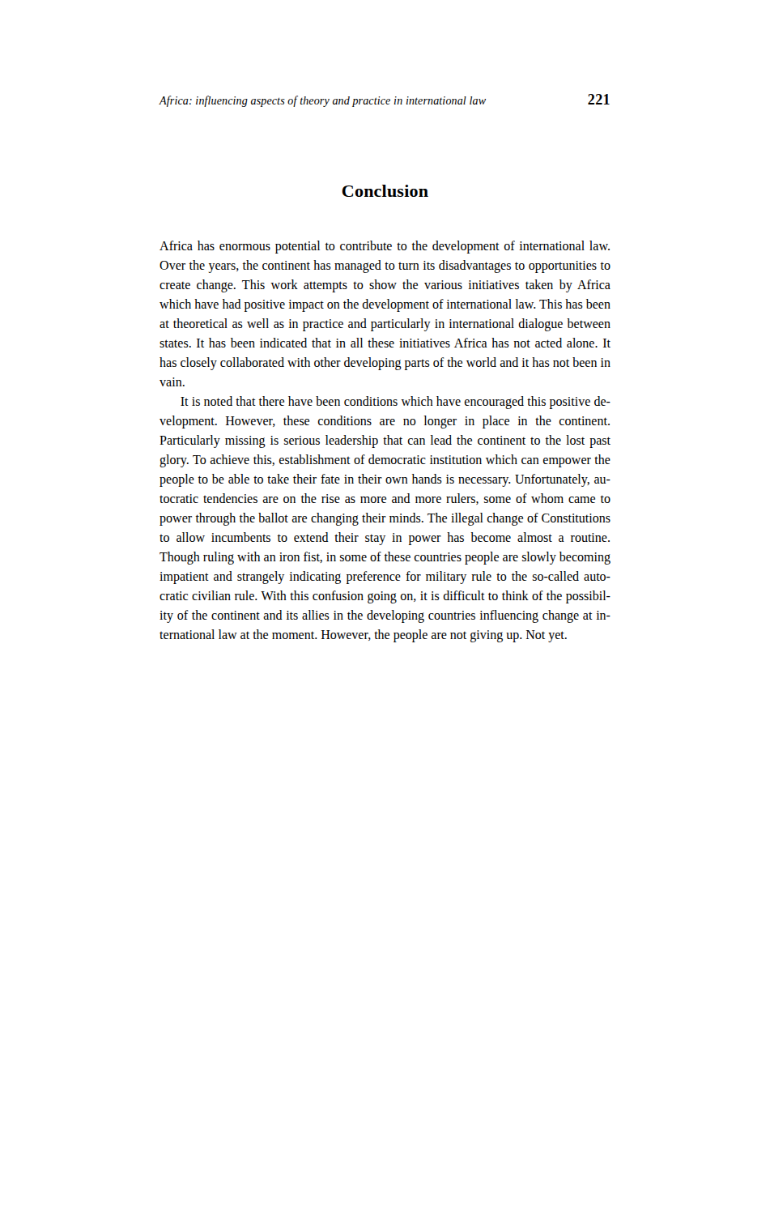Africa: influencing aspects of theory and practice in international law 221
Conclusion
Africa has enormous potential to contribute to the development of international law. Over the years, the continent has managed to turn its disadvantages to opportunities to create change. This work attempts to show the various initiatives taken by Africa which have had positive impact on the development of international law. This has been at theoretical as well as in practice and particularly in international dialogue between states. It has been indicated that in all these initiatives Africa has not acted alone. It has closely collaborated with other developing parts of the world and it has not been in vain.
It is noted that there have been conditions which have encouraged this positive development. However, these conditions are no longer in place in the continent. Particularly missing is serious leadership that can lead the continent to the lost past glory. To achieve this, establishment of democratic institution which can empower the people to be able to take their fate in their own hands is necessary. Unfortunately, autocratic tendencies are on the rise as more and more rulers, some of whom came to power through the ballot are changing their minds. The illegal change of Constitutions to allow incumbents to extend their stay in power has become almost a routine. Though ruling with an iron fist, in some of these countries people are slowly becoming impatient and strangely indicating preference for military rule to the so-called autocratic civilian rule. With this confusion going on, it is difficult to think of the possibility of the continent and its allies in the developing countries influencing change at international law at the moment. However, the people are not giving up. Not yet.